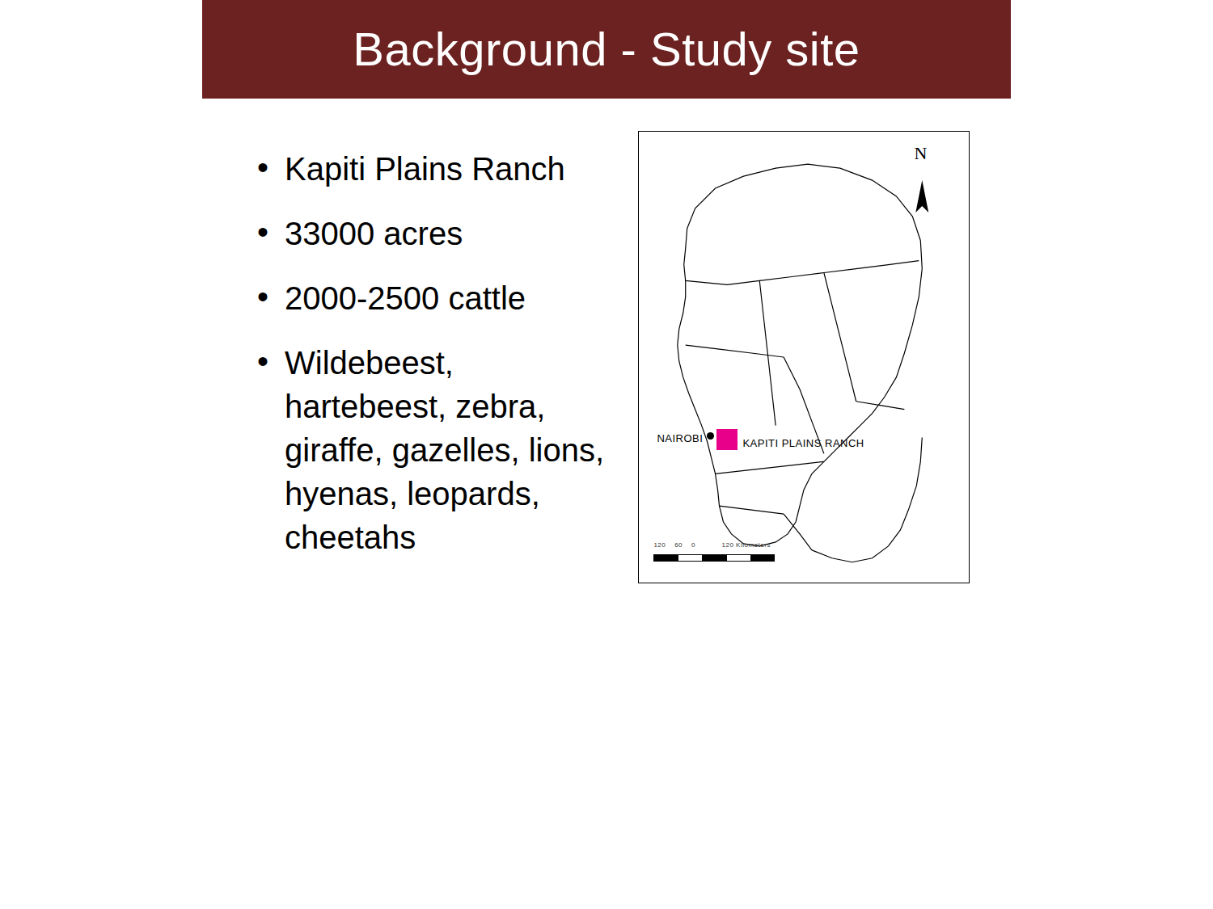Background - Study site
Kapiti Plains Ranch
33000 acres
2000-2500 cattle
Wildebeest, hartebeest, zebra, giraffe, gazelles, lions, hyenas, leopards, cheetahs
N
NAIROBI
KAPITI PLAINS RANCH
120 60 0 120 Kilometers